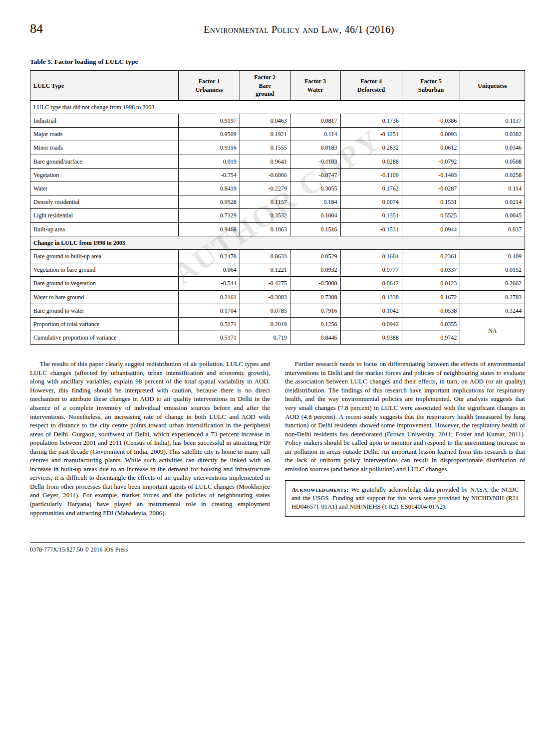84
Environmental Policy and Law, 46/1 (2016)
AUTHOR COPY
Table 5. Factor loading of LULC type
| LULC Type | Factor 1 Urbanness | Factor 2 Bare ground | Factor 3 Water | Factor 4 Deforested | Factor 5 Suburban | Uniqueness |
| --- | --- | --- | --- | --- | --- | --- |
| LULC type that did not change from 1998 to 2003 |
| Industrial | 0.9197 | 0.0463 | 0.0817 | 0.1736 | -0.0386 | 0.1137 |
| Major roads | 0.9509 | 0.1921 | 0.114 | -0.1251 | 0.0093 | 0.0302 |
| Minor roads | 0.9316 | 0.1555 | 0.0183 | 0.2632 | 0.0612 | 0.0346 |
| Bare ground/surface | 0.019 | 0.9641 | -0.1103 | 0.0288 | -0.0792 | 0.0508 |
| Vegetation | -0.754 | -0.6066 | -0.0747 | -0.1109 | -0.1403 | 0.0258 |
| Water | 0.8419 | -0.2279 | 0.3055 | 0.1762 | -0.0287 | 0.114 |
| Densely residential | 0.9528 | 0.1157 | 0.184 | 0.0074 | 0.1531 | 0.0214 |
| Light residential | 0.7329 | 0.3532 | 0.1004 | 0.1351 | 0.5525 | 0.0045 |
| Built-up area | 0.9468 | 0.1063 | 0.1516 | -0.1531 | 0.0944 | 0.037 |
| Change in LULC from 1998 to 2003 |
| Bare ground to built-up area | 0.2478 | 0.8633 | 0.0529 | 0.1604 | 0.2361 | 0.109 |
| Vegetation to bare ground | 0.064 | 0.1221 | 0.0932 | 0.9777 | 0.0337 | 0.0152 |
| Bare ground to vegetation | -0.544 | -0.4275 | -0.5008 | 0.0642 | 0.0123 | 0.2662 |
| Water to bare ground | 0.2161 | -0.3083 | 0.7308 | 0.1338 | 0.1672 | 0.2783 |
| Bare ground to water | 0.1704 | 0.0785 | 0.7916 | 0.1042 | -0.0538 | 0.3244 |
| Proportion of total variance | 0.5171 | 0.2019 | 0.1256 | 0.0942 | 0.0355 | NA |
| Cumulative proportion of variance | 0.5171 | 0.719 | 0.8446 | 0.9388 | 0.9742 |
The results of this paper clearly suggest redistribution of air pollution. LULC types and LULC changes (affected by urbanisation, urban intensification and economic growth), along with ancillary variables, explain 98 percent of the total spatial variability in AOD. However, this finding should be interpreted with caution, because there is no direct mechanism to attribute these changes in AOD to air quality interventions in Delhi in the absence of a complete inventory of individual emission sources before and after the interventions. Nonetheless, an increasing rate of change in both LULC and AOD with respect to distance to the city centre points toward urban intensification in the peripheral areas of Delhi. Gurgaon, southwest of Delhi, which experienced a 73 percent increase in population between 2001 and 2011 (Census of India), has been successful in attracting FDI during the past decade (Government of India, 2009). This satellite city is home to many call centres and manufacturing plants. While such activities can directly be linked with an increase in built-up areas due to an increase in the demand for housing and infrastructure services, it is difficult to disentangle the effects of air quality interventions implemented in Delhi from other processes that have been important agents of LULC changes (Mookherjee and Geyer, 2011). For example, market forces and the policies of neighbouring states (particularly Haryana) have played an instrumental role in creating employment opportunities and attracting FDI (Mahadevia, 2006).
Further research needs to focus on differentiating between the effects of environmental interventions in Delhi and the market forces and policies of neighbouring states to evaluate the association between LULC changes and their effects, in turn, on AOD (or air quality) (re)distribution. The findings of this research have important implications for respiratory health, and the way environmental policies are implemented. Our analysis suggests that very small changes (7.8 percent) in LULC were associated with the significant changes in AOD (4.8 percent). A recent study suggests that the respiratory health (measured by lung function) of Delhi residents showed some improvement. However, the respiratory health of non-Delhi residents has deteriorated (Brown University, 2011; Foster and Kumar, 2011). Policy makers should be called upon to monitor and respond to the unremitting increase in air pollution in areas outside Delhi. An important lesson learned from this research is that the lack of uniform policy interventions can result in disproportionate distribution of emission sources (and hence air pollution) and LULC changes.
Acknowledgments: We gratefully acknowledge data provided by NASA, the NCDC and the USGS. Funding and support for this work were provided by NICHD/NIH (R21 HD046571-01A1) and NIH/NIEHS (1 R21 ES014004-01A2).
0378-777X/15/$27.50 © 2016 IOS Press